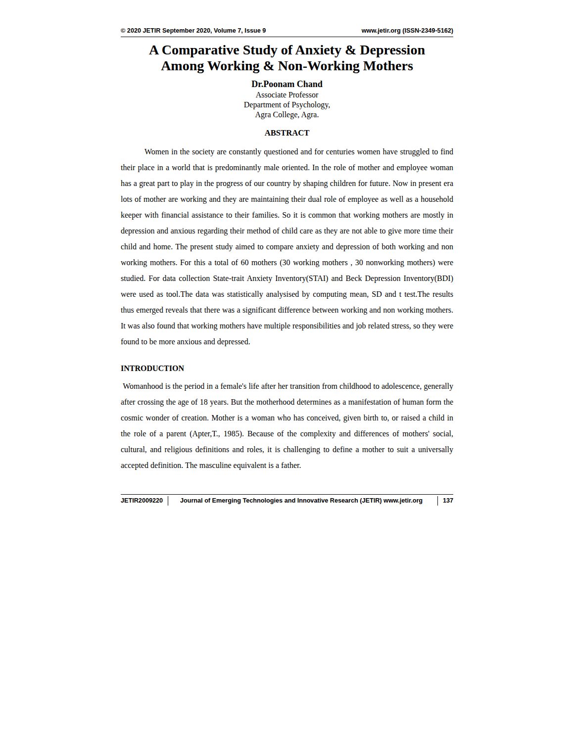© 2020 JETIR September 2020, Volume 7, Issue 9
www.jetir.org (ISSN-2349-5162)
A Comparative Study of Anxiety & Depression
Among Working & Non-Working Mothers
Dr.Poonam Chand
Associate Professor
Department of Psychology,
Agra College, Agra.
ABSTRACT
Women in the society are constantly questioned and for centuries women have struggled to find their place in a world that is predominantly male oriented. In the role of mother and employee woman has a great part to play in the progress of our country by shaping children for future. Now in present era lots of mother are working and they are maintaining their dual role of employee as well as a household keeper with financial assistance to their families. So it is common that working mothers are mostly in depression and anxious regarding their method of child care as they are not able to give more time their child and home. The present study aimed to compare anxiety and depression of both working and non working mothers. For this a total of 60 mothers (30 working mothers , 30 nonworking mothers) were studied. For data collection State-trait Anxiety Inventory(STAI) and Beck Depression Inventory(BDI) were used as tool.The data was statistically analysised by computing mean, SD and t test.The results thus emerged reveals that there was a significant difference between working and non working mothers. It was also found that working mothers have multiple responsibilities and job related stress, so they were found to be more anxious and depressed.
INTRODUCTION
Womanhood is the period in a female's life after her transition from childhood to adolescence, generally after crossing the age of 18 years. But the motherhood determines as a manifestation of human form the cosmic wonder of creation. Mother is a woman who has conceived, given birth to, or raised a child in the role of a parent (Apter,T., 1985). Because of the complexity and differences of mothers' social, cultural, and religious definitions and roles, it is challenging to define a mother to suit a universally accepted definition. The masculine equivalent is a father.
JETIR2009220
Journal of Emerging Technologies and Innovative Research (JETIR) www.jetir.org
137